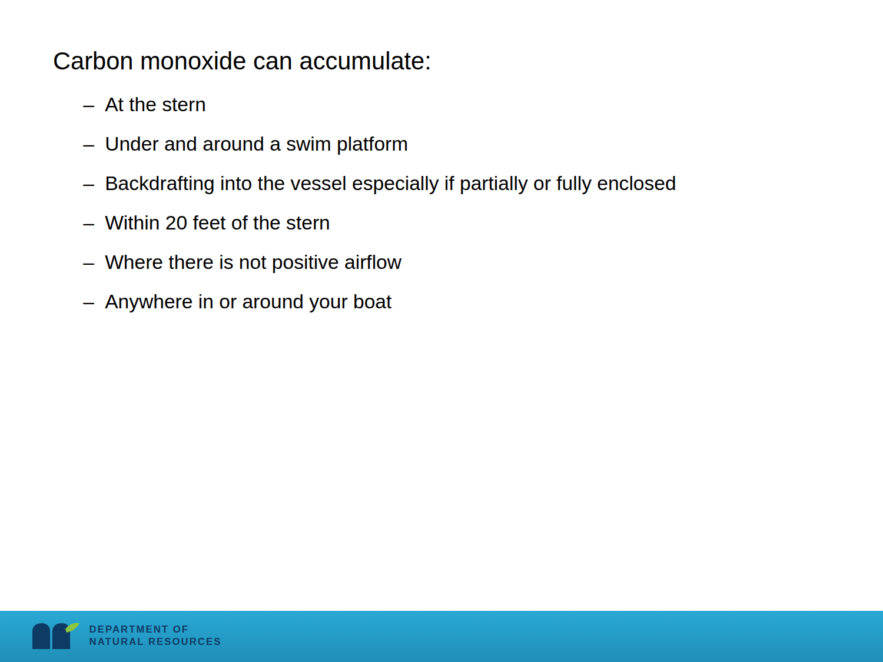Carbon monoxide can accumulate:
At the stern
Under and around a swim platform
Backdrafting into the vessel especially if partially or fully enclosed
Within 20 feet of the stern
Where there is not positive airflow
Anywhere in or around your boat
Minnesota DNR logo Department of
Natural Resources